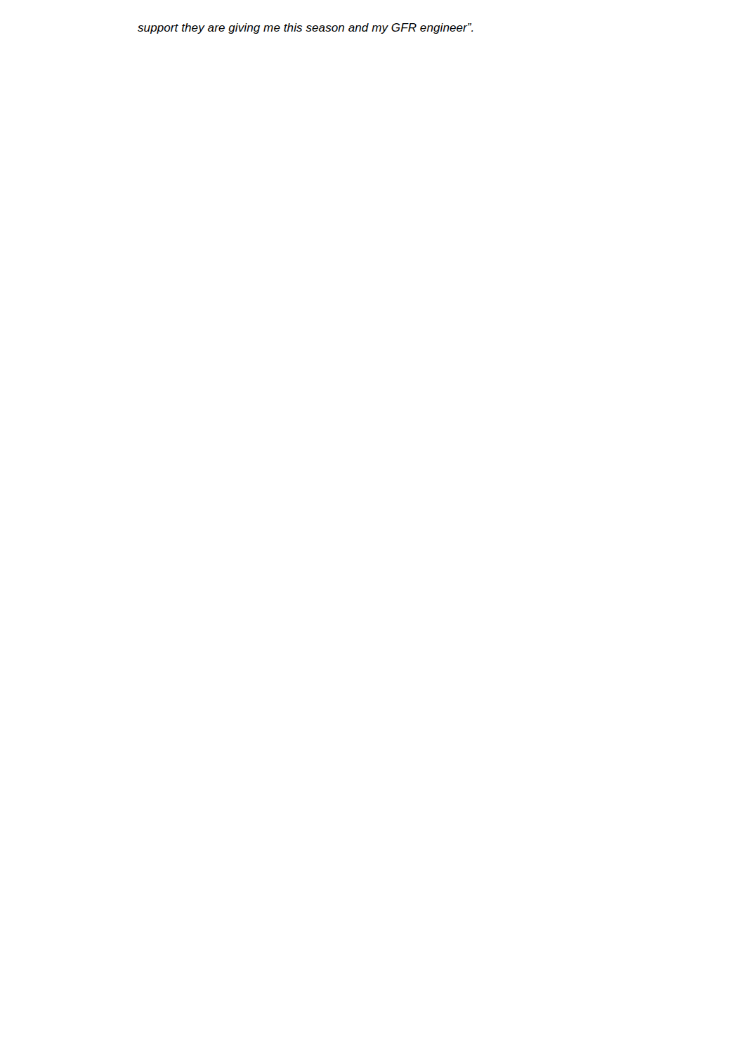support they are giving me this season and my GFR engineer”.